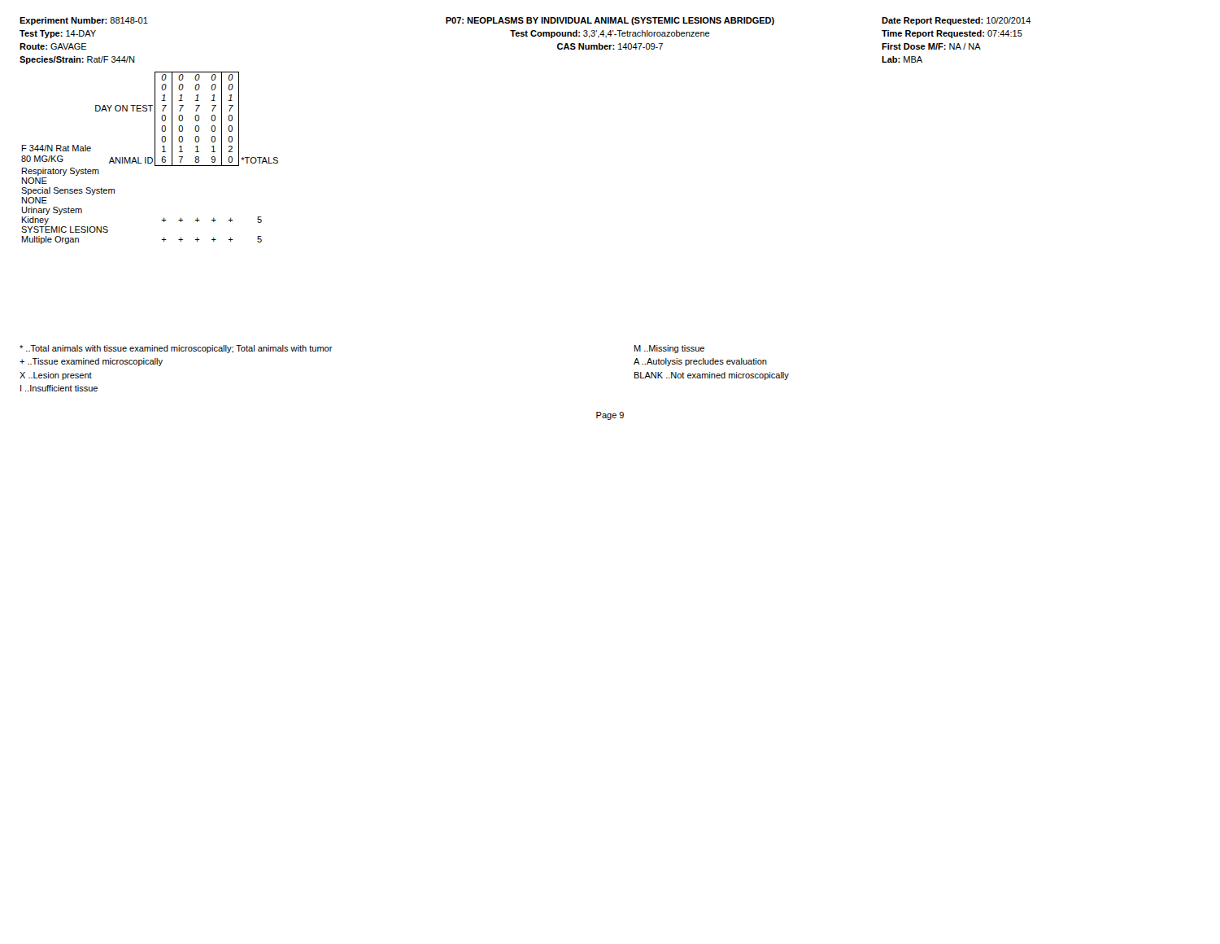| Experiment Number: 88148-01 | P07: NEOPLASMS BY INDIVIDUAL ANIMAL (SYSTEMIC LESIONS ABRIDGED) | Date Report Requested: 10/20/2014 |
| Test Type: 14-DAY | Test Compound: 3,3',4,4'-Tetrachloroazobenzene | Time Report Requested: 07:44:15 |
| Route: GAVAGE | CAS Number: 14047-09-7 | First Dose M/F: NA / NA |
| Species/Strain: Rat/F 344/N | | Lab: MBA |
| F 344/N Rat Male 80 MG/KG | DAY ON TEST | 0 0 1 7 | 0 0 1 7 | 0 0 1 7 | 0 0 1 7 | 0 0 1 7 | |
| ANIMAL ID | 0 0 0 1 6 | 0 0 0 1 7 | 0 0 0 1 8 | 0 0 0 1 9 | 0 0 0 2 0 | *TOTALS |
| Respiratory System |
| NONE |
| Special Senses System |
| NONE |
| Urinary System |
| Kidney | | + | + | + | + | + | 5 |
| SYSTEMIC LESIONS |
| Multiple Organ | | + | + | + | + | + | 5 |
| * ..Total animals with tissue examined microscopically; Total animals with tumor | M ..Missing tissue |
| + ..Tissue examined microscopically | A ..Autolysis precludes evaluation |
| X ..Lesion present | BLANK ..Not examined microscopically |
| I ..Insufficient tissue | |
Page 9